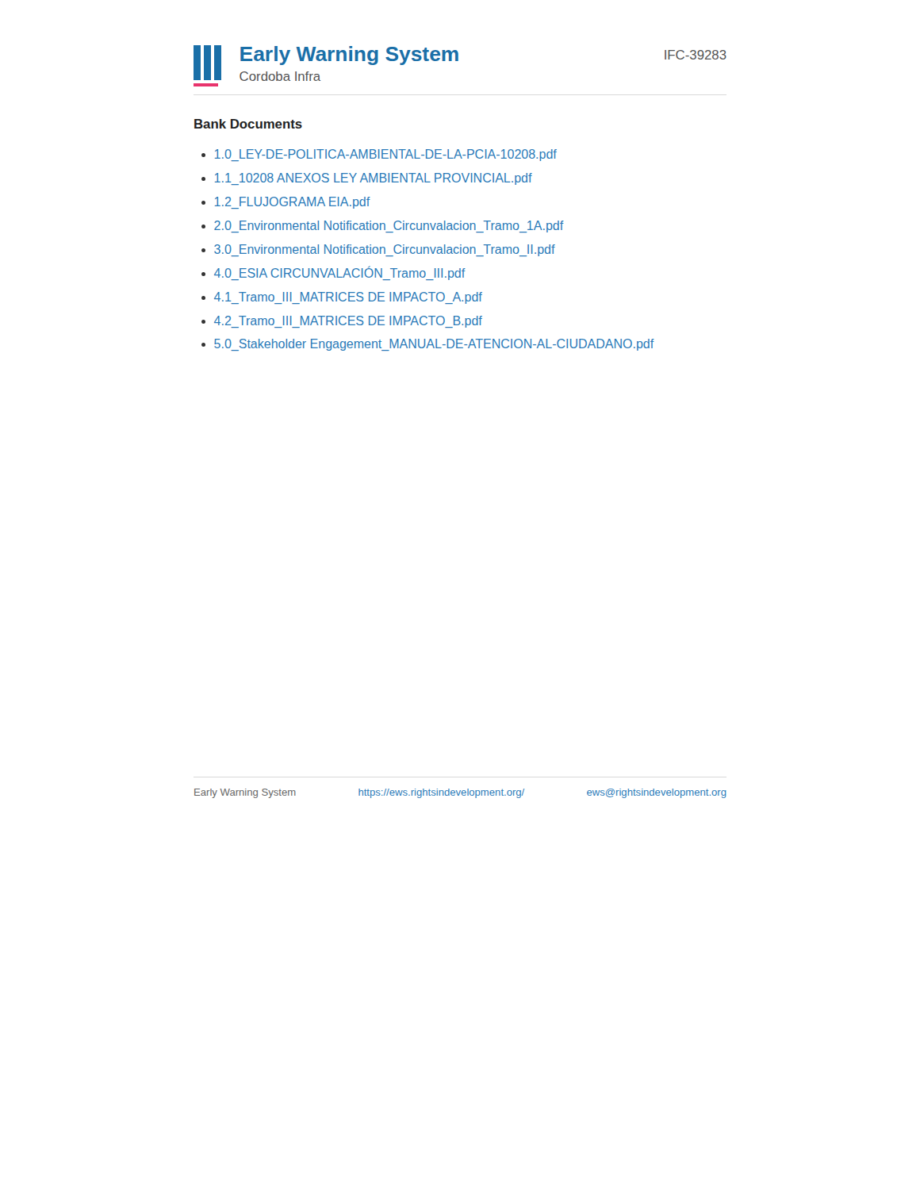Early Warning System
Cordoba Infra
IFC-39283
Bank Documents
1.0_LEY-DE-POLITICA-AMBIENTAL-DE-LA-PCIA-10208.pdf
1.1_10208 ANEXOS LEY AMBIENTAL PROVINCIAL.pdf
1.2_FLUJOGRAMA EIA.pdf
2.0_Environmental Notification_Circunvalacion_Tramo_1A.pdf
3.0_Environmental Notification_Circunvalacion_Tramo_II.pdf
4.0_ESIA CIRCUNVALACIÓN_Tramo_III.pdf
4.1_Tramo_III_MATRICES DE IMPACTO_A.pdf
4.2_Tramo_III_MATRICES DE IMPACTO_B.pdf
5.0_Stakeholder Engagement_MANUAL-DE-ATENCION-AL-CIUDADANO.pdf
Early Warning System
https://ews.rightsindevelopment.org/
ews@rightsindevelopment.org